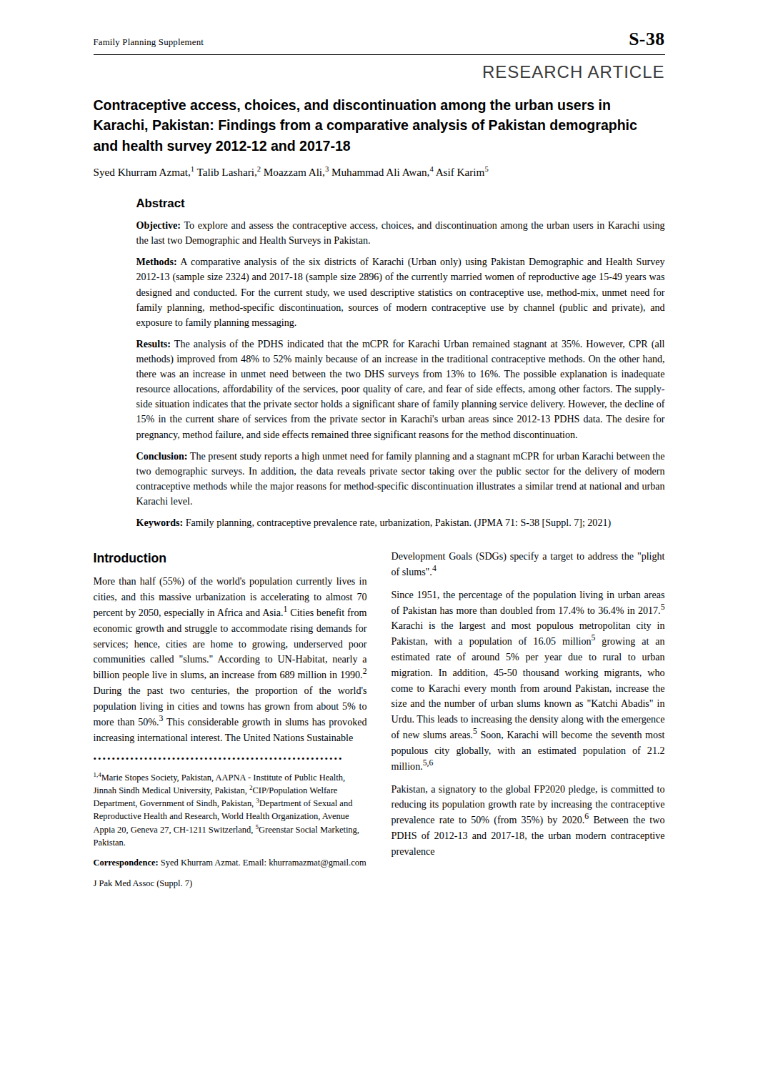Family Planning Supplement
S-38
RESEARCH ARTICLE
Contraceptive access, choices, and discontinuation among the urban users in Karachi, Pakistan: Findings from a comparative analysis of Pakistan demographic and health survey 2012-12 and 2017-18
Syed Khurram Azmat,1 Talib Lashari,2 Moazzam Ali,3 Muhammad Ali Awan,4 Asif Karim5
Abstract
Objective: To explore and assess the contraceptive access, choices, and discontinuation among the urban users in Karachi using the last two Demographic and Health Surveys in Pakistan.
Methods: A comparative analysis of the six districts of Karachi (Urban only) using Pakistan Demographic and Health Survey 2012-13 (sample size 2324) and 2017-18 (sample size 2896) of the currently married women of reproductive age 15-49 years was designed and conducted. For the current study, we used descriptive statistics on contraceptive use, method-mix, unmet need for family planning, method-specific discontinuation, sources of modern contraceptive use by channel (public and private), and exposure to family planning messaging.
Results: The analysis of the PDHS indicated that the mCPR for Karachi Urban remained stagnant at 35%. However, CPR (all methods) improved from 48% to 52% mainly because of an increase in the traditional contraceptive methods. On the other hand, there was an increase in unmet need between the two DHS surveys from 13% to 16%. The possible explanation is inadequate resource allocations, affordability of the services, poor quality of care, and fear of side effects, among other factors. The supply-side situation indicates that the private sector holds a significant share of family planning service delivery. However, the decline of 15% in the current share of services from the private sector in Karachi's urban areas since 2012-13 PDHS data. The desire for pregnancy, method failure, and side effects remained three significant reasons for the method discontinuation.
Conclusion: The present study reports a high unmet need for family planning and a stagnant mCPR for urban Karachi between the two demographic surveys. In addition, the data reveals private sector taking over the public sector for the delivery of modern contraceptive methods while the major reasons for method-specific discontinuation illustrates a similar trend at national and urban Karachi level.
Keywords: Family planning, contraceptive prevalence rate, urbanization, Pakistan. (JPMA 71: S-38 [Suppl. 7]; 2021)
Introduction
More than half (55%) of the world's population currently lives in cities, and this massive urbanization is accelerating to almost 70 percent by 2050, especially in Africa and Asia.1 Cities benefit from economic growth and struggle to accommodate rising demands for services; hence, cities are home to growing, underserved poor communities called "slums." According to UN-Habitat, nearly a billion people live in slums, an increase from 689 million in 1990.2 During the past two centuries, the proportion of the world's population living in cities and towns has grown from about 5% to more than 50%.3 This considerable growth in slums has provoked increasing international interest. The United Nations Sustainable
••••••••••••••••••••••••••••••••••••••••••••••••••••••
1,4Marie Stopes Society, Pakistan, AAPNA - Institute of Public Health, Jinnah Sindh Medical University, Pakistan, 2CIP/Population Welfare Department, Government of Sindh, Pakistan, 3Department of Sexual and Reproductive Health and Research, World Health Organization, Avenue Appia 20, Geneva 27, CH-1211 Switzerland, 5Greenstar Social Marketing, Pakistan.
Correspondence: Syed Khurram Azmat. Email: khurramazmat@gmail.com
J Pak Med Assoc (Suppl. 7)
Development Goals (SDGs) specify a target to address the "plight of slums".4
Since 1951, the percentage of the population living in urban areas of Pakistan has more than doubled from 17.4% to 36.4% in 2017.5 Karachi is the largest and most populous metropolitan city in Pakistan, with a population of 16.05 million5 growing at an estimated rate of around 5% per year due to rural to urban migration. In addition, 45-50 thousand working migrants, who come to Karachi every month from around Pakistan, increase the size and the number of urban slums known as "Katchi Abadis" in Urdu. This leads to increasing the density along with the emergence of new slums areas.5 Soon, Karachi will become the seventh most populous city globally, with an estimated population of 21.2 million.5,6
Pakistan, a signatory to the global FP2020 pledge, is committed to reducing its population growth rate by increasing the contraceptive prevalence rate to 50% (from 35%) by 2020.6 Between the two PDHS of 2012-13 and 2017-18, the urban modern contraceptive prevalence